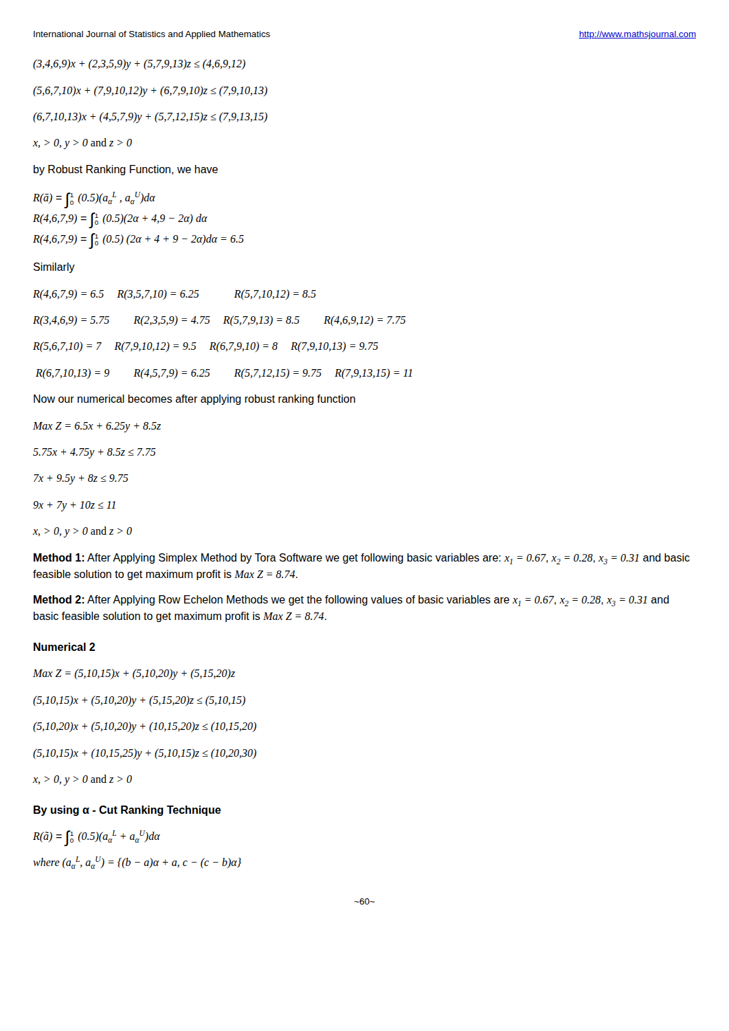International Journal of Statistics and Applied Mathematics http://www.mathsjournal.com
(3,4,6,9)x + (2,3,5,9)y + (5,7,9,13)z ≤ (4,6,9,12)
(5,6,7,10)x + (7,9,10,12)y + (6,7,9,10)z ≤ (7,9,10,13)
(6,7,10,13)x + (4,5,7,9)y + (5,7,12,15)z ≤ (7,9,13,15)
x, > 0, y > 0 and z > 0
by Robust Ranking Function, we have
R(ā) = ∫10 (0.5)(aαL , aαU)dα
R(4,6,7,9) = ∫10 (0.5)(2α + 4,9 − 2α) dα
R(4,6,7,9) = ∫10 (0.5) (2α + 4 + 9 − 2α)dα = 6.5
Similarly
R(4,6,7,9) = 6.5 R(3,5,7,10) = 6.25 R(5,7,10,12) = 8.5
R(3,4,6,9) = 5.75 R(2,3,5,9) = 4.75 R(5,7,9,13) = 8.5 R(4,6,9,12) = 7.75
R(5,6,7,10) = 7 R(7,9,10,12) = 9.5 R(6,7,9,10) = 8 R(7,9,10,13) = 9.75
R(6,7,10,13) = 9 R(4,5,7,9) = 6.25 R(5,7,12,15) = 9.75 R(7,9,13,15) = 11
Now our numerical becomes after applying robust ranking function
Max Z = 6.5x + 6.25y + 8.5z
5.75x + 4.75y + 8.5z ≤ 7.75
7x + 9.5y + 8z ≤ 9.75
9x + 7y + 10z ≤ 11
x, > 0, y > 0 and z > 0
Method 1: After Applying Simplex Method by Tora Software we get following basic variables are: x1 = 0.67, x2 = 0.28, x3 = 0.31 and basic feasible solution to get maximum profit is Max Z = 8.74.
Method 2: After Applying Row Echelon Methods we get the following values of basic variables are x1 = 0.67, x2 = 0.28, x3 = 0.31 and basic feasible solution to get maximum profit is Max Z = 8.74.
Numerical 2
Max Z = (5,10,15)x + (5,10,20)y + (5,15,20)z
(5,10,15)x + (5,10,20)y + (5,15,20)z ≤ (5,10,15)
(5,10,20)x + (5,10,20)y + (10,15,20)z ≤ (10,15,20)
(5,10,15)x + (10,15,25)y + (5,10,15)z ≤ (10,20,30)
x, > 0, y > 0 and z > 0
By using α - Cut Ranking Technique
R(ã) = ∫10 (0.5)(aαL + aαU)dα
where (aαL, aαU) = {(b − a)α + a, c − (c − b)α}
~60~